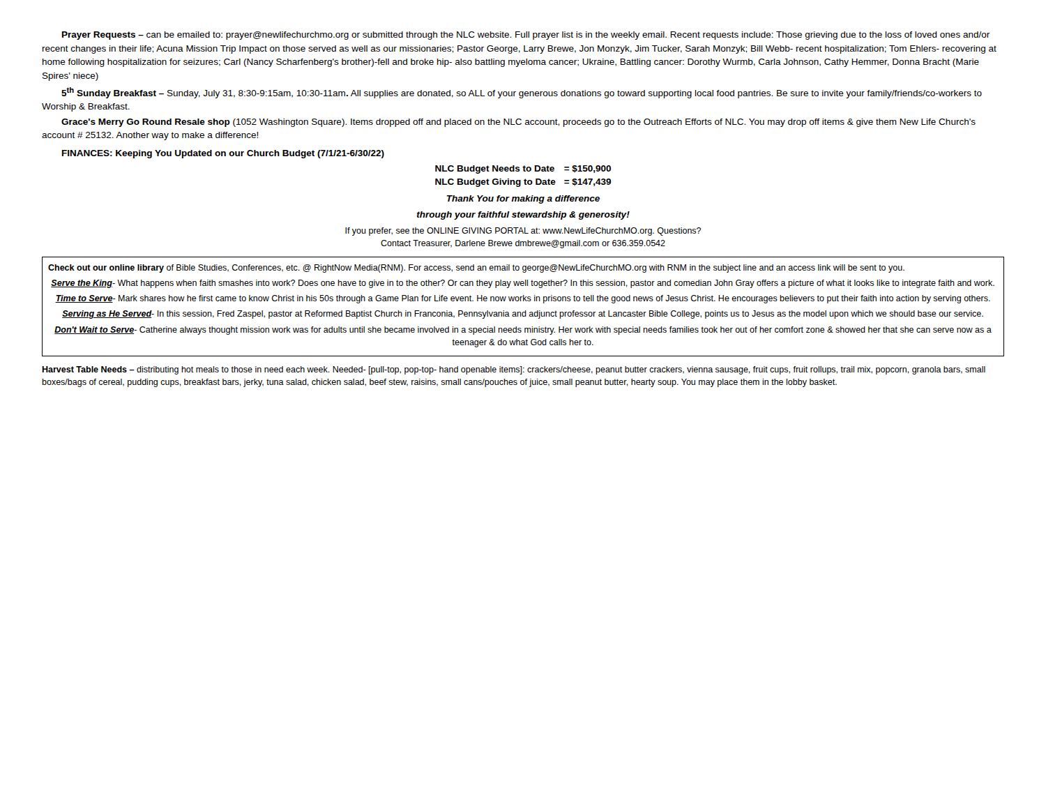Prayer Requests – can be emailed to: prayer@newlifechurchmo.org or submitted through the NLC website. Full prayer list is in the weekly email. Recent requests include: Those grieving due to the loss of loved ones and/or recent changes in their life; Acuna Mission Trip Impact on those served as well as our missionaries; Pastor George, Larry Brewe, Jon Monzyk, Jim Tucker, Sarah Monzyk; Bill Webb- recent hospitalization; Tom Ehlers- recovering at home following hospitalization for seizures; Carl (Nancy Scharfenberg's brother)-fell and broke hip- also battling myeloma cancer; Ukraine, Battling cancer: Dorothy Wurmb, Carla Johnson, Cathy Hemmer, Donna Bracht (Marie Spires' niece)
5th Sunday Breakfast – Sunday, July 31, 8:30-9:15am, 10:30-11am. All supplies are donated, so ALL of your generous donations go toward supporting local food pantries. Be sure to invite your family/friends/co-workers to Worship & Breakfast.
Grace's Merry Go Round Resale shop (1052 Washington Square). Items dropped off and placed on the NLC account, proceeds go to the Outreach Efforts of NLC. You may drop off items & give them New Life Church's account # 25132. Another way to make a difference!
FINANCES: Keeping You Updated on our Church Budget (7/1/21-6/30/22)
| NLC Budget Needs to Date | = $150,900 |
| NLC Budget Giving to Date | = $147,439 |
Thank You for making a difference
through your faithful stewardship & generosity!
If you prefer, see the ONLINE GIVING PORTAL at: www.NewLifeChurchMO.org. Questions?
Contact Treasurer, Darlene Brewe dmbrewe@gmail.com or 636.359.0542
Check out our online library of Bible Studies, Conferences, etc. @ RightNow Media(RNM). For access, send an email to george@NewLifeChurchMO.org with RNM in the subject line and an access link will be sent to you.
Serve the King- What happens when faith smashes into work? Does one have to give in to the other? Or can they play well together? In this session, pastor and comedian John Gray offers a picture of what it looks like to integrate faith and work.
Time to Serve- Mark shares how he first came to know Christ in his 50s through a Game Plan for Life event. He now works in prisons to tell the good news of Jesus Christ. He encourages believers to put their faith into action by serving others.
Serving as He Served- In this session, Fred Zaspel, pastor at Reformed Baptist Church in Franconia, Pennsylvania and adjunct professor at Lancaster Bible College, points us to Jesus as the model upon which we should base our service.
Don't Wait to Serve- Catherine always thought mission work was for adults until she became involved in a special needs ministry. Her work with special needs families took her out of her comfort zone & showed her that she can serve now as a teenager & do what God calls her to.
Harvest Table Needs – distributing hot meals to those in need each week. Needed- [pull-top, pop-top- hand openable items]: crackers/cheese, peanut butter crackers, vienna sausage, fruit cups, fruit rollups, trail mix, popcorn, granola bars, small boxes/bags of cereal, pudding cups, breakfast bars, jerky, tuna salad, chicken salad, beef stew, raisins, small cans/pouches of juice, small peanut butter, hearty soup. You may place them in the lobby basket.